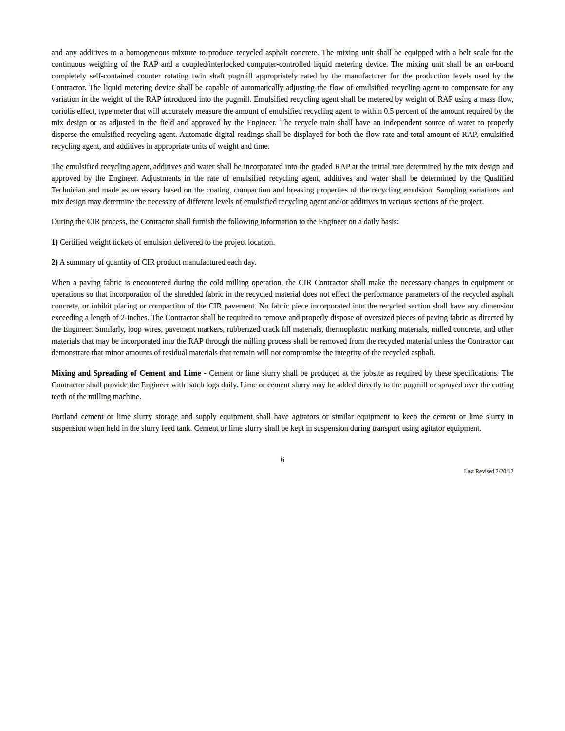and any additives to a homogeneous mixture to produce recycled asphalt concrete. The mixing unit shall be equipped with a belt scale for the continuous weighing of the RAP and a coupled/interlocked computer-controlled liquid metering device. The mixing unit shall be an on-board completely self-contained counter rotating twin shaft pugmill appropriately rated by the manufacturer for the production levels used by the Contractor. The liquid metering device shall be capable of automatically adjusting the flow of emulsified recycling agent to compensate for any variation in the weight of the RAP introduced into the pugmill. Emulsified recycling agent shall be metered by weight of RAP using a mass flow, coriolis effect, type meter that will accurately measure the amount of emulsified recycling agent to within 0.5 percent of the amount required by the mix design or as adjusted in the field and approved by the Engineer. The recycle train shall have an independent source of water to properly disperse the emulsified recycling agent. Automatic digital readings shall be displayed for both the flow rate and total amount of RAP, emulsified recycling agent, and additives in appropriate units of weight and time.
The emulsified recycling agent, additives and water shall be incorporated into the graded RAP at the initial rate determined by the mix design and approved by the Engineer. Adjustments in the rate of emulsified recycling agent, additives and water shall be determined by the Qualified Technician and made as necessary based on the coating, compaction and breaking properties of the recycling emulsion. Sampling variations and mix design may determine the necessity of different levels of emulsified recycling agent and/or additives in various sections of the project.
During the CIR process, the Contractor shall furnish the following information to the Engineer on a daily basis:
1) Certified weight tickets of emulsion delivered to the project location.
2) A summary of quantity of CIR product manufactured each day.
When a paving fabric is encountered during the cold milling operation, the CIR Contractor shall make the necessary changes in equipment or operations so that incorporation of the shredded fabric in the recycled material does not effect the performance parameters of the recycled asphalt concrete, or inhibit placing or compaction of the CIR pavement. No fabric piece incorporated into the recycled section shall have any dimension exceeding a length of 2-inches. The Contractor shall be required to remove and properly dispose of oversized pieces of paving fabric as directed by the Engineer. Similarly, loop wires, pavement markers, rubberized crack fill materials, thermoplastic marking materials, milled concrete, and other materials that may be incorporated into the RAP through the milling process shall be removed from the recycled material unless the Contractor can demonstrate that minor amounts of residual materials that remain will not compromise the integrity of the recycled asphalt.
Mixing and Spreading of Cement and Lime - Cement or lime slurry shall be produced at the jobsite as required by these specifications. The Contractor shall provide the Engineer with batch logs daily. Lime or cement slurry may be added directly to the pugmill or sprayed over the cutting teeth of the milling machine.
Portland cement or lime slurry storage and supply equipment shall have agitators or similar equipment to keep the cement or lime slurry in suspension when held in the slurry feed tank. Cement or lime slurry shall be kept in suspension during transport using agitator equipment.
6
Last Revised 2/20/12